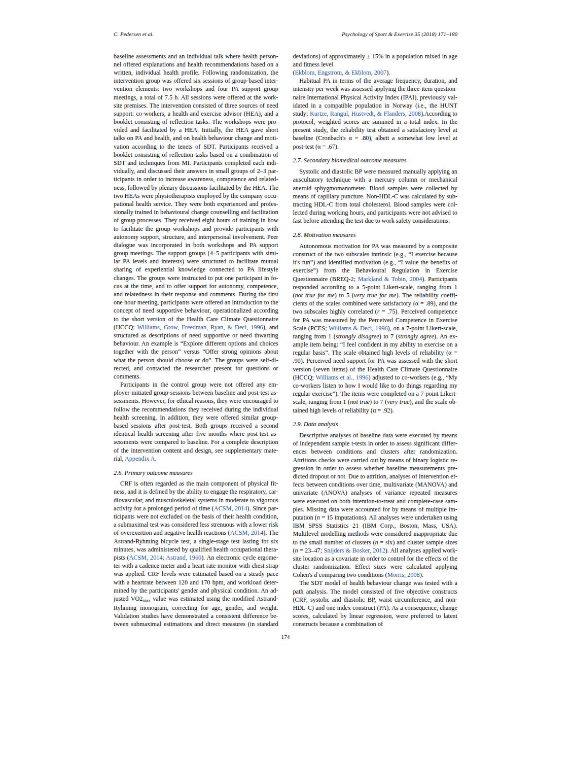C. Pedersen et al. Psychology of Sport & Exercise 35 (2018) 171–180
baseline assessments and an individual talk where health personnel offered explanations and health recommendations based on a written, individual health profile. Following randomization, the intervention group was offered six sessions of group-based intervention elements: two workshops and four PA support group meetings, a total of 7.5 h. All sessions were offered at the worksite premises. The intervention consisted of three sources of need support: co-workers, a health and exercise advisor (HEA), and a booklet consisting of reflection tasks. The workshops were provided and facilitated by a HEA. Initially, the HEA gave short talks on PA and health, and on health behaviour change and motivation according to the tenets of SDT. Participants received a booklet consisting of reflection tasks based on a combination of SDT and techniques from MI. Participants completed each individually, and discussed their answers in small groups of 2–3 participants in order to increase awareness, competence and relatedness, followed by plenary discussions facilitated by the HEA. The two HEAs were physiotherapists employed by the company occupational health service. They were both experienced and professionally trained in behavioural change counselling and facilitation of group processes. They received eight hours of training in how to facilitate the group workshops and provide participants with autonomy support, structure, and interpersonal involvement. Peer dialogue was incorporated in both workshops and PA support group meetings. The support groups (4–5 participants with similar PA levels and interests) were structured to facilitate mutual sharing of experiential knowledge connected to PA lifestyle changes. The groups were instructed to put one participant in focus at the time, and to offer support for autonomy, competence, and relatedness in their response and comments. During the first one hour meeting, participants were offered an introduction to the concept of need supportive behaviour, operationalized according to the short version of the Health Care Climate Questionnaire (HCCQ; Williams, Grow, Freedman, Ryan, & Deci, 1996), and structured as descriptions of need supportive or need thwarting behaviour. An example is “Explore different options and choices together with the person” versus “Offer strong opinions about what the person should choose or do”. The groups were self-directed, and contacted the researcher present for questions or comments.
Participants in the control group were not offered any employer-initiated group-sessions between baseline and post-test assessments. However, for ethical reasons, they were encouraged to follow the recommendations they received during the individual health screening. In addition, they were offered similar group-based sessions after post-test. Both groups received a second identical health screening after five months where post-test assessments were compared to baseline. For a complete description of the intervention content and design, see supplementary material, Appendix A.
2.6. Primary outcome measures
CRF is often regarded as the main component of physical fitness, and it is defined by the ability to engage the respiratory, cardiovascular, and musculoskeletal systems in moderate to vigorous activity for a prolonged period of time (ACSM, 2014). Since participants were not excluded on the basis of their health condition, a submaximal test was considered less strenuous with a lower risk of overexertion and negative health reactions (ACSM, 2014). The Astrand-Ryhming bicycle test, a single-stage test lasting for six minutes, was administered by qualified health occupational therapists (ACSM, 2014; Astrand, 1960). An electronic cycle ergometer with a cadence meter and a heart rate monitor with chest strap was applied. CRF levels were estimated based on a steady pace with a heartrate between 120 and 170 bpm, and workload determined by the participants' gender and physical condition. An adjusted VO2max value was estimated using the modified Astrand-Ryhming monogram, correcting for age, gender, and weight. Validation studies have demonstrated a consistent difference between submaximal estimations and direct measures (in standard deviations) of approximately ± 15% in a population mixed in age and fitness level
(Ekblom, Engstrom, & Ekblom, 2007).
Habitual PA in terms of the average frequency, duration, and intensity per week was assessed applying the three-item questionnaire International Physical Activity Index (IPAI), previously validated in a compatible population in Norway (i.e., the HUNT study; Kurtze, Rangul, Hustvedt, & Flanders, 2008).According to protocol, weighted scores are summed in a total index. In the present study, the reliability test obtained a satisfactory level at baseline (Cronbach's α = .80), albeit a somewhat low level at post-test (α = .67).
2.7. Secondary biomedical outcome measures
Systolic and diastolic BP were measured manually applying an auscultatory technique with a mercury column or mechanical aneroid sphygmomanometer. Blood samples were collected by means of capillary puncture. Non-HDL-C was calculated by subtracting HDL-C from total cholesterol. Blood samples were collected during working hours, and participants were not advised to fast before attending the test due to work safety considerations.
2.8. Motivation measures
Autonomous motivation for PA was measured by a composite construct of the two subscales intrinsic (e.g., “I exercise because it's fun”) and identified motivation (e.g., “I value the benefits of exercise”) from the Behavioural Regulation in Exercise Questionnaire (BREQ-2; Markland & Tobin, 2004). Participants responded according to a 5-point Likert-scale, ranging from 1 (not true for me) to 5 (very true for me). The reliability coefficients of the scales combined were satisfactory (α = .89), and the two subscales highly correlated (r = .75). Perceived competence for PA was measured by the Perceived Competence in Exercise Scale (PCES; Williams & Deci, 1996), on a 7-point Likert-scale, ranging from 1 (strongly disagree) to 7 (strongly agree). An example item being: “I feel confident in my ability to exercise on a regular basis”. The scale obtained high levels of reliability (α = .90). Perceived need support for PA was assessed with the short version (seven items) of the Health Care Climate Questionnaire (HCCQ; Williams et al., 1996) adjusted to co-workers (e.g., “My co-workers listen to how I would like to do things regarding my regular exercise”). The items were completed on a 7-point Likert-scale, ranging from 1 (not true) to 7 (very true), and the scale obtained high levels of reliability (α = .92).
2.9. Data analysis
Descriptive analyses of baseline data were executed by means of independent sample t-tests in order to assess significant differences between conditions and clusters after randomization. Attritions checks were carried out by means of binary logistic regression in order to assess whether baseline measurements predicted dropout or not. Due to attrition, analyses of intervention effects between conditions over time, multivariate (MANOVA) and univariate (ANOVA) analyses of variance repeated measures were executed on both intention-to-treat and complete-case samples. Missing data were accounted for by means of multiple imputation (n = 15 imputations). All analyses were undertaken using IBM SPSS Statistics 21 (IBM Corp., Boston, Mass, USA). Multilevel modelling methods were considered inappropriate due to the small number of clusters (n = six) and cluster sample sizes (n = 23–47; Snijders & Bosker, 2012). All analyses applied worksite location as a covariate in order to control for the effects of the cluster randomization. Effect sizes were calculated applying Cohen's d comparing two conditions (Morris, 2008).
The SDT model of health behaviour change was tested with a path analysis. The model consisted of five objective constructs (CRF, systolic and diastolic BP, waist circumference, and non-HDL-C) and one index construct (PA). As a consequence, change scores, calculated by linear regression, were preferred to latent constructs because a combination of
174